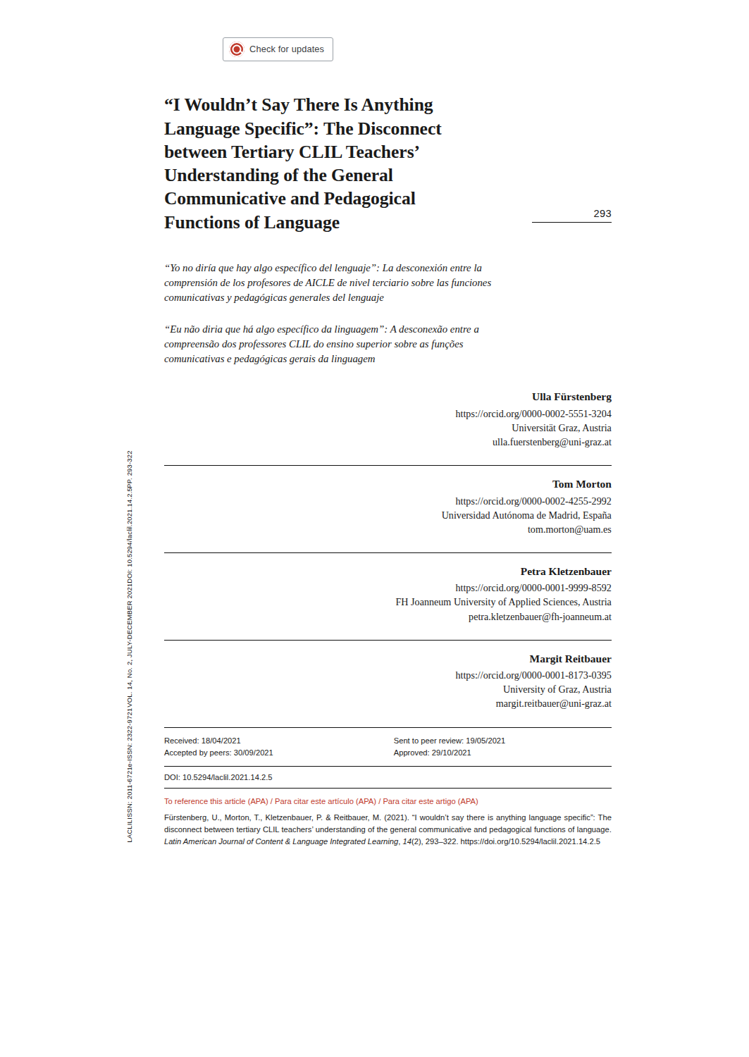LACLIL ISSN: 2011-6721 e-ISSN: 2322-9721 VOL. 14, No. 2, JULY-DECEMBER 2021 DOI: 10.5294/laclil.2021.14.2.5 PP. 293-322
Check for updates
293
“I Wouldn’t Say There Is Anything Language Specific”: The Disconnect between Tertiary CLIL Teachers’ Understanding of the General Communicative and Pedagogical Functions of Language
“Yo no diría que hay algo específico del lenguaje”: La desconexión entre la comprensión de los profesores de AICLE de nivel terciario sobre las funciones comunicativas y pedagógicas generales del lenguaje
“Eu não diria que há algo específico da linguagem”: A desconexão entre a compreensão dos professores CLIL do ensino superior sobre as funções comunicativas e pedagógicas gerais da linguagem
Ulla Fürstenberg
https://orcid.org/0000-0002-5551-3204
Universität Graz, Austria
ulla.fuerstenberg@uni-graz.at
Tom Morton
https://orcid.org/0000-0002-4255-2992
Universidad Autónoma de Madrid, España
tom.morton@uam.es
Petra Kletzenbauer
https://orcid.org/0000-0001-9999-8592
FH Joanneum University of Applied Sciences, Austria
petra.kletzenbauer@fh-joanneum.at
Margit Reitbauer
https://orcid.org/0000-0001-8173-0395
University of Graz, Austria
margit.reitbauer@uni-graz.at
Received: 18/04/2021
Accepted by peers: 30/09/2021
Sent to peer review: 19/05/2021
Approved: 29/10/2021
DOI: 10.5294/laclil.2021.14.2.5
To reference this article (APA) / Para citar este artículo (APA) / Para citar este artigo (APA)
Fürstenberg, U., Morton, T., Kletzenbauer, P. & Reitbauer, M. (2021). “I wouldn’t say there is anything language specific”: The disconnect between tertiary CLIL teachers’ understanding of the general communicative and pedagogical functions of language. Latin American Journal of Content & Language Integrated Learning, 14(2), 293–322. https://doi.org/10.5294/laclil.2021.14.2.5